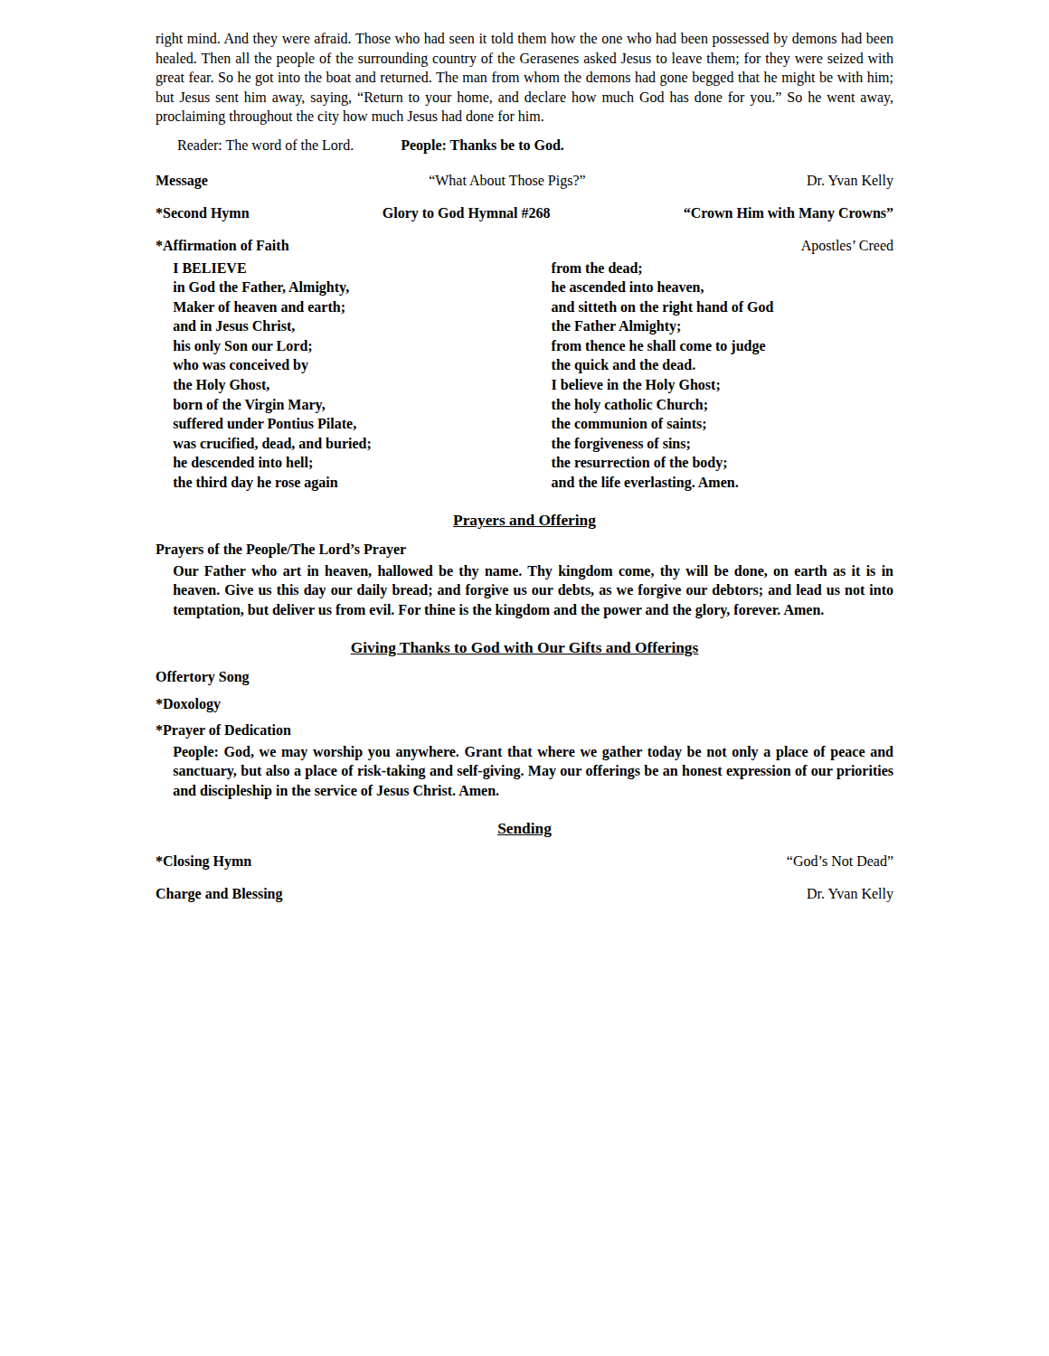right mind. And they were afraid. Those who had seen it told them how the one who had been possessed by demons had been healed. Then all the people of the surrounding country of the Gerasenes asked Jesus to leave them; for they were seized with great fear. So he got into the boat and returned. The man from whom the demons had gone begged that he might be with him; but Jesus sent him away, saying, “Return to your home, and declare how much God has done for you.” So he went away, proclaiming throughout the city how much Jesus had done for him.
Reader: The word of the Lord. People: Thanks be to God.
Message “What About Those Pigs?” Dr. Yvan Kelly
*Second Hymn Glory to God Hymnal #268 “Crown Him with Many Crowns”
*Affirmation of Faith Apostles’ Creed
I BELIEVE
in God the Father, Almighty,
Maker of heaven and earth;
and in Jesus Christ,
his only Son our Lord;
who was conceived by
the Holy Ghost,
born of the Virgin Mary,
suffered under Pontius Pilate,
was crucified, dead, and buried;
he descended into hell;
the third day he rose again
from the dead;
he ascended into heaven,
and sitteth on the right hand of God
the Father Almighty;
from thence he shall come to judge
the quick and the dead.
I believe in the Holy Ghost;
the holy catholic Church;
the communion of saints;
the forgiveness of sins;
the resurrection of the body;
and the life everlasting. Amen.
Prayers and Offering
Prayers of the People/The Lord’s Prayer
Our Father who art in heaven, hallowed be thy name. Thy kingdom come, thy will be done, on earth as it is in heaven. Give us this day our daily bread; and forgive us our debts, as we forgive our debtors; and lead us not into temptation, but deliver us from evil. For thine is the kingdom and the power and the glory, forever. Amen.
Giving Thanks to God with Our Gifts and Offerings
Offertory Song
*Doxology
*Prayer of Dedication
People: God, we may worship you anywhere. Grant that where we gather today be not only a place of peace and sanctuary, but also a place of risk-taking and self-giving. May our offerings be an honest expression of our priorities and discipleship in the service of Jesus Christ. Amen.
Sending
*Closing Hymn “God’s Not Dead”
Charge and Blessing Dr. Yvan Kelly